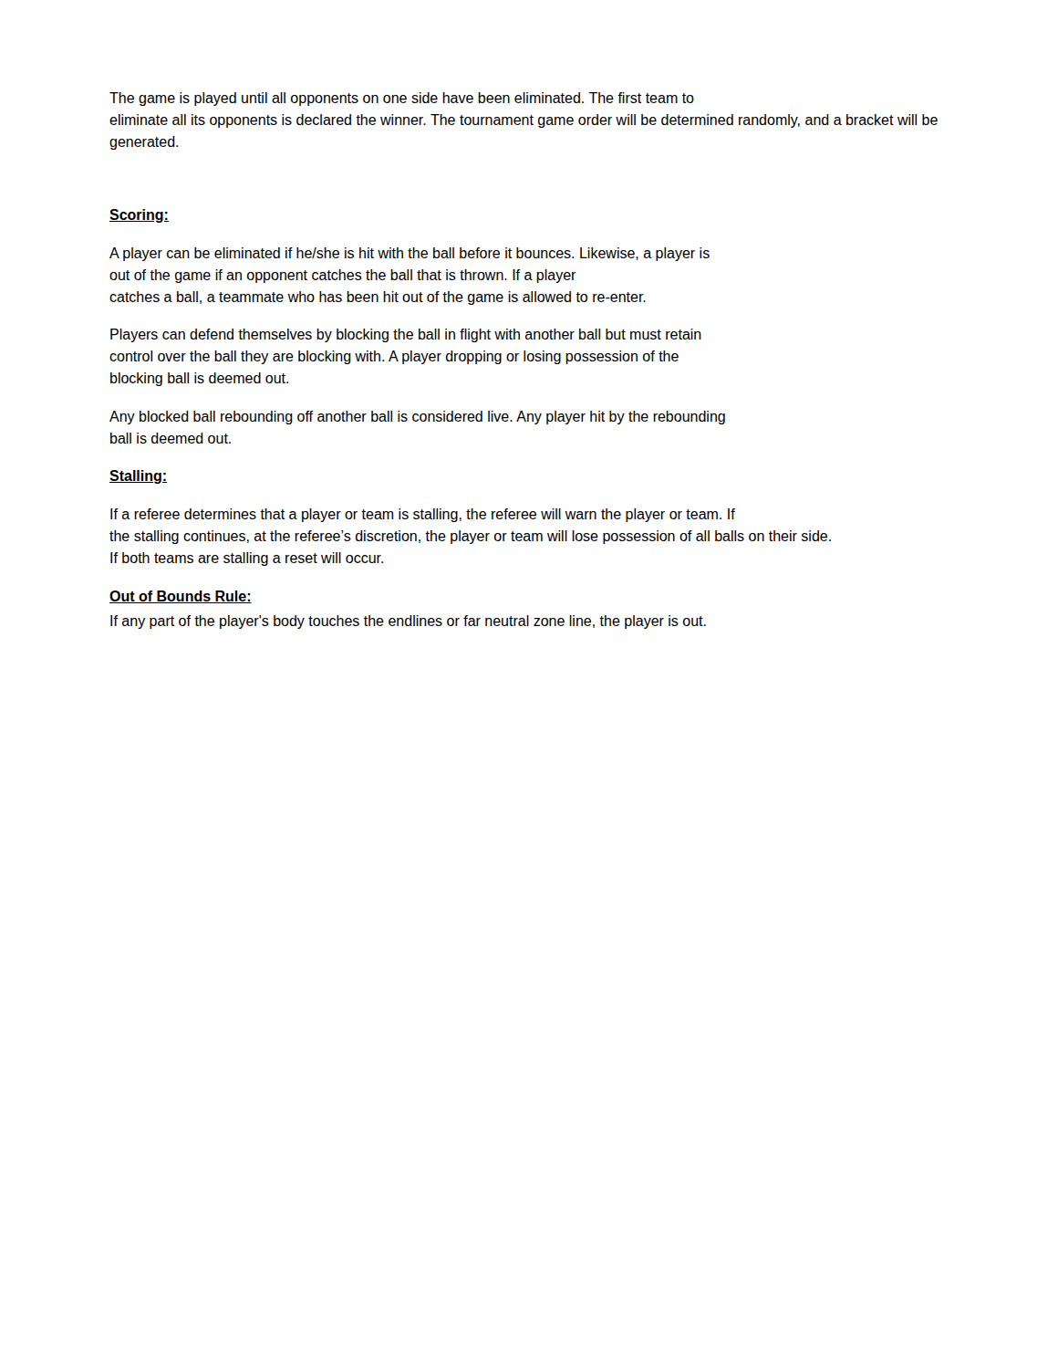The game is played until all opponents on one side have been eliminated. The first team to
eliminate all its opponents is declared the winner. The tournament game order will be determined randomly, and a bracket will be generated.
Scoring:
A player can be eliminated if he/she is hit with the ball before it bounces. Likewise, a player is
out of the game if an opponent catches the ball that is thrown. If a player
catches a ball, a teammate who has been hit out of the game is allowed to re-enter.
Players can defend themselves by blocking the ball in flight with another ball but must retain
control over the ball they are blocking with. A player dropping or losing possession of the
blocking ball is deemed out.
Any blocked ball rebounding off another ball is considered live. Any player hit by the rebounding
ball is deemed out.
Stalling:
If a referee determines that a player or team is stalling, the referee will warn the player or team. If
the stalling continues, at the referee’s discretion, the player or team will lose possession of all balls on their side.
If both teams are stalling a reset will occur.
Out of Bounds Rule:
If any part of the player's body touches the endlines or far neutral zone line, the player is out.